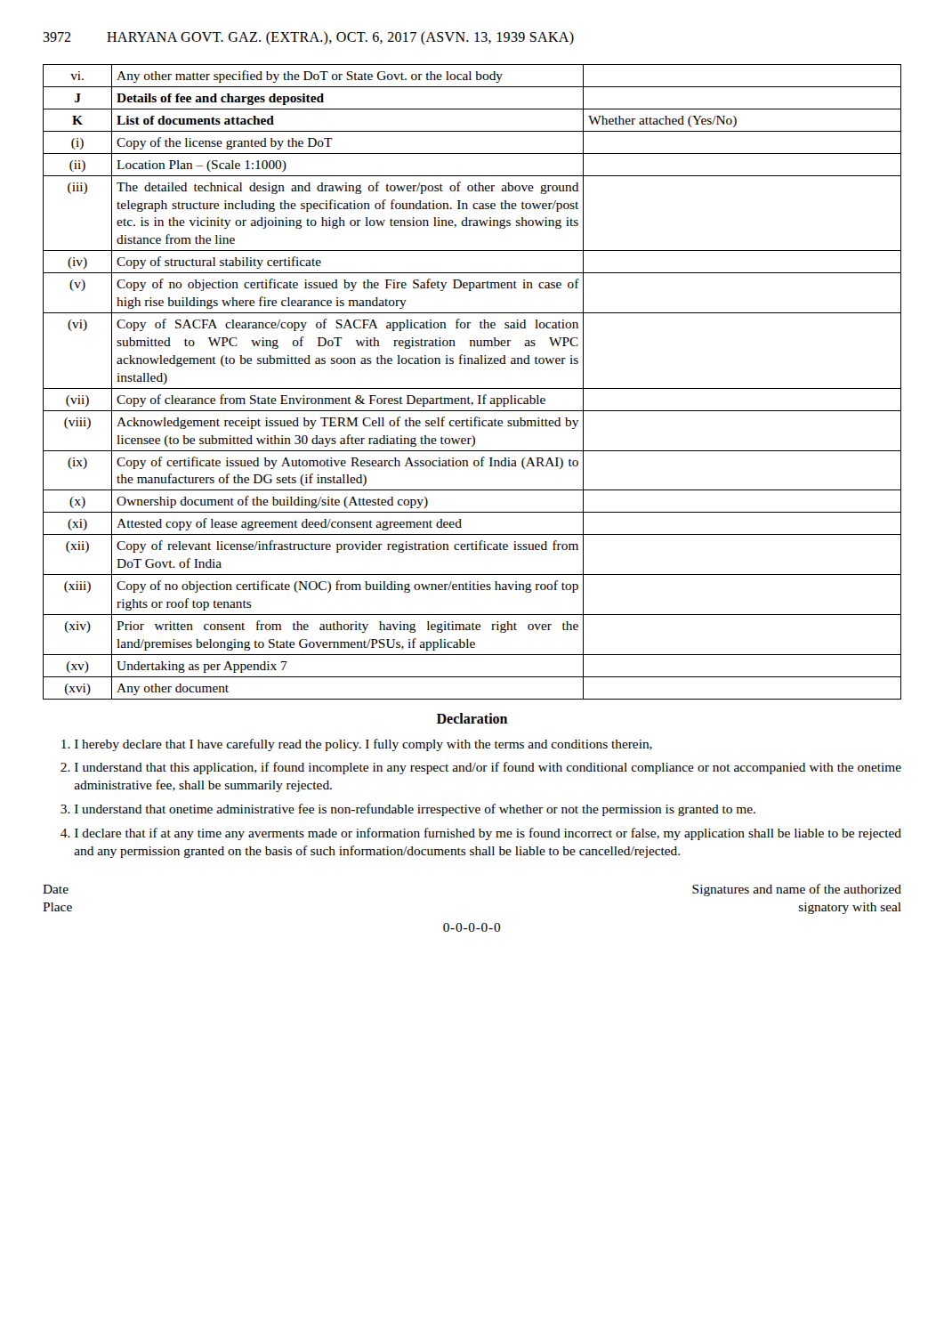3972 HARYANA GOVT. GAZ. (EXTRA.), OCT. 6, 2017 (ASVN. 13, 1939 SAKA)
| vi. | Any other matter specified by the DoT or State Govt. or the local body | |
| J | Details of fee and charges deposited | |
| K | List of documents attached | Whether attached (Yes/No) |
| (i) | Copy of the license granted by the DoT | |
| (ii) | Location Plan – (Scale 1:1000) | |
| (iii) | The detailed technical design and drawing of tower/post of other above ground telegraph structure including the specification of foundation. In case the tower/post etc. is in the vicinity or adjoining to high or low tension line, drawings showing its distance from the line | |
| (iv) | Copy of structural stability certificate | |
| (v) | Copy of no objection certificate issued by the Fire Safety Department in case of high rise buildings where fire clearance is mandatory | |
| (vi) | Copy of SACFA clearance/copy of SACFA application for the said location submitted to WPC wing of DoT with registration number as WPC acknowledgement (to be submitted as soon as the location is finalized and tower is installed) | |
| (vii) | Copy of clearance from State Environment & Forest Department, If applicable | |
| (viii) | Acknowledgement receipt issued by TERM Cell of the self certificate submitted by licensee (to be submitted within 30 days after radiating the tower) | |
| (ix) | Copy of certificate issued by Automotive Research Association of India (ARAI) to the manufacturers of the DG sets (if installed) | |
| (x) | Ownership document of the building/site (Attested copy) | |
| (xi) | Attested copy of lease agreement deed/consent agreement deed | |
| (xii) | Copy of relevant license/infrastructure provider registration certificate issued from DoT Govt. of India | |
| (xiii) | Copy of no objection certificate (NOC) from building owner/entities having roof top rights or roof top tenants | |
| (xiv) | Prior written consent from the authority having legitimate right over the land/premises belonging to State Government/PSUs, if applicable | |
| (xv) | Undertaking as per Appendix 7 | |
| (xvi) | Any other document | |
Declaration
I hereby declare that I have carefully read the policy. I fully comply with the terms and conditions therein,
I understand that this application, if found incomplete in any respect and/or if found with conditional compliance or not accompanied with the onetime administrative fee, shall be summarily rejected.
I understand that onetime administrative fee is non-refundable irrespective of whether or not the permission is granted to me.
I declare that if at any time any averments made or information furnished by me is found incorrect or false, my application shall be liable to be rejected and any permission granted on the basis of such information/documents shall be liable to be cancelled/rejected.
Date
Place
Signatures and name of the authorized
signatory with seal
0-0-0-0-0